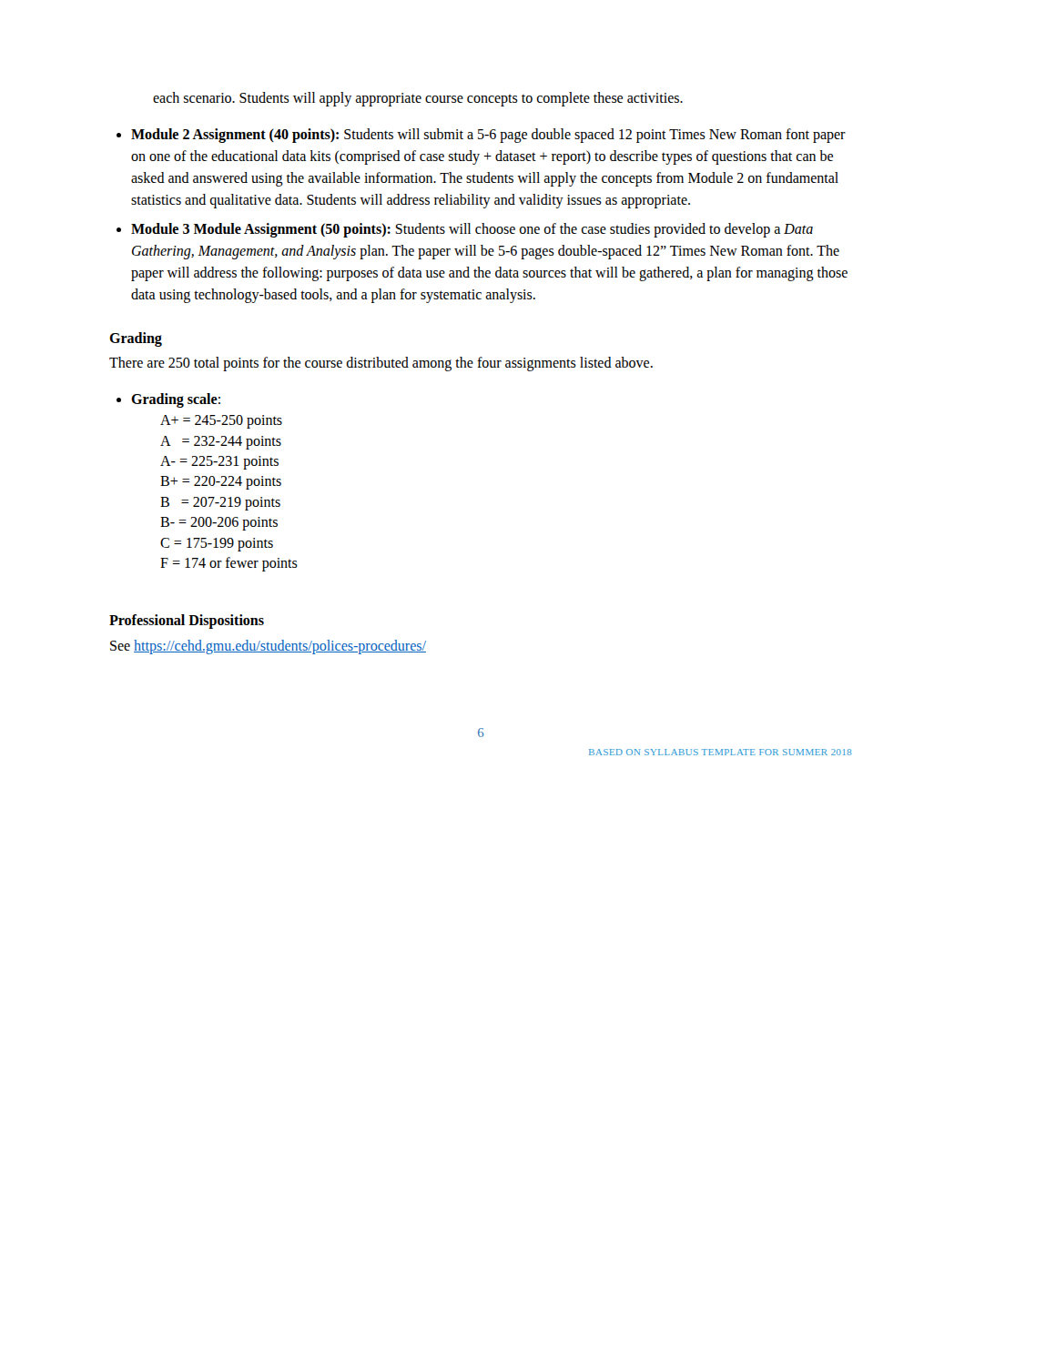each scenario. Students will apply appropriate course concepts to complete these activities.
Module 2 Assignment (40 points): Students will submit a 5-6 page double spaced 12 point Times New Roman font paper on one of the educational data kits (comprised of case study + dataset + report) to describe types of questions that can be asked and answered using the available information. The students will apply the concepts from Module 2 on fundamental statistics and qualitative data. Students will address reliability and validity issues as appropriate.
Module 3 Module Assignment (50 points): Students will choose one of the case studies provided to develop a Data Gathering, Management, and Analysis plan. The paper will be 5-6 pages double-spaced 12” Times New Roman font. The paper will address the following: purposes of data use and the data sources that will be gathered, a plan for managing those data using technology-based tools, and a plan for systematic analysis.
Grading
There are 250 total points for the course distributed among the four assignments listed above.
Grading scale:
A+ = 245-250 points
A = 232-244 points
A- = 225-231 points
B+ = 220-224 points
B = 207-219 points
B- = 200-206 points
C = 175-199 points
F = 174 or fewer points
Professional Dispositions
See https://cehd.gmu.edu/students/polices-procedures/
6
BASED ON SYLLABUS TEMPLATE FOR SUMMER 2018